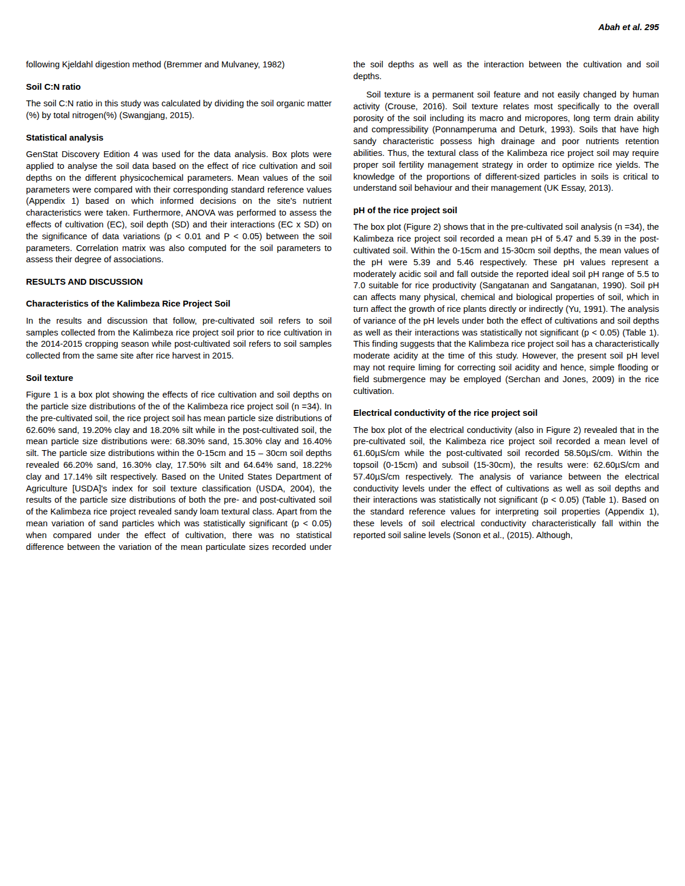Abah et al. 295
following Kjeldahl digestion method (Bremmer and Mulvaney, 1982)
Soil C:N ratio
The soil C:N ratio in this study was calculated by dividing the soil organic matter (%) by total nitrogen(%) (Swangjang, 2015).
Statistical analysis
GenStat Discovery Edition 4 was used for the data analysis. Box plots were applied to analyse the soil data based on the effect of rice cultivation and soil depths on the different physicochemical parameters. Mean values of the soil parameters were compared with their corresponding standard reference values (Appendix 1) based on which informed decisions on the site's nutrient characteristics were taken. Furthermore, ANOVA was performed to assess the effects of cultivation (EC), soil depth (SD) and their interactions (EC x SD) on the significance of data variations (p < 0.01 and P < 0.05) between the soil parameters. Correlation matrix was also computed for the soil parameters to assess their degree of associations.
RESULTS AND DISCUSSION
Characteristics of the Kalimbeza Rice Project Soil
In the results and discussion that follow, pre-cultivated soil refers to soil samples collected from the Kalimbeza rice project soil prior to rice cultivation in the 2014-2015 cropping season while post-cultivated soil refers to soil samples collected from the same site after rice harvest in 2015.
Soil texture
Figure 1 is a box plot showing the effects of rice cultivation and soil depths on the particle size distributions of the of the Kalimbeza rice project soil (n =34). In the pre-cultivated soil, the rice project soil has mean particle size distributions of 62.60% sand, 19.20% clay and 18.20% silt while in the post-cultivated soil, the mean particle size distributions were: 68.30% sand, 15.30% clay and 16.40% silt. The particle size distributions within the 0-15cm and 15 – 30cm soil depths revealed 66.20% sand, 16.30% clay, 17.50% silt and 64.64% sand, 18.22% clay and 17.14% silt respectively. Based on the United States Department of Agriculture [USDA]'s index for soil texture classification (USDA, 2004), the results of the particle size distributions of both the pre- and post-cultivated soil of the Kalimbeza rice project revealed sandy loam textural class. Apart from the mean variation of sand particles which was statistically significant (p < 0.05) when compared under the effect of cultivation, there was no statistical difference between the variation of the mean particulate sizes recorded under the soil depths as well as the interaction between the cultivation and soil depths.
Soil texture is a permanent soil feature and not easily changed by human activity (Crouse, 2016). Soil texture relates most specifically to the overall porosity of the soil including its macro and micropores, long term drain ability and compressibility (Ponnamperuma and Deturk, 1993). Soils that have high sandy characteristic possess high drainage and poor nutrients retention abilities. Thus, the textural class of the Kalimbeza rice project soil may require proper soil fertility management strategy in order to optimize rice yields. The knowledge of the proportions of different-sized particles in soils is critical to understand soil behaviour and their management (UK Essay, 2013).
pH of the rice project soil
The box plot (Figure 2) shows that in the pre-cultivated soil analysis (n =34), the Kalimbeza rice project soil recorded a mean pH of 5.47 and 5.39 in the post-cultivated soil. Within the 0-15cm and 15-30cm soil depths, the mean values of the pH were 5.39 and 5.46 respectively. These pH values represent a moderately acidic soil and fall outside the reported ideal soil pH range of 5.5 to 7.0 suitable for rice productivity (Sangatanan and Sangatanan, 1990). Soil pH can affects many physical, chemical and biological properties of soil, which in turn affect the growth of rice plants directly or indirectly (Yu, 1991). The analysis of variance of the pH levels under both the effect of cultivations and soil depths as well as their interactions was statistically not significant (p < 0.05) (Table 1). This finding suggests that the Kalimbeza rice project soil has a characteristically moderate acidity at the time of this study. However, the present soil pH level may not require liming for correcting soil acidity and hence, simple flooding or field submergence may be employed (Serchan and Jones, 2009) in the rice cultivation.
Electrical conductivity of the rice project soil
The box plot of the electrical conductivity (also in Figure 2) revealed that in the pre-cultivated soil, the Kalimbeza rice project soil recorded a mean level of 61.60µS/cm while the post-cultivated soil recorded 58.50µS/cm. Within the topsoil (0-15cm) and subsoil (15-30cm), the results were: 62.60µS/cm and 57.40µS/cm respectively. The analysis of variance between the electrical conductivity levels under the effect of cultivations as well as soil depths and their interactions was statistically not significant (p < 0.05) (Table 1). Based on the standard reference values for interpreting soil properties (Appendix 1), these levels of soil electrical conductivity characteristically fall within the reported soil saline levels (Sonon et al., (2015). Although,